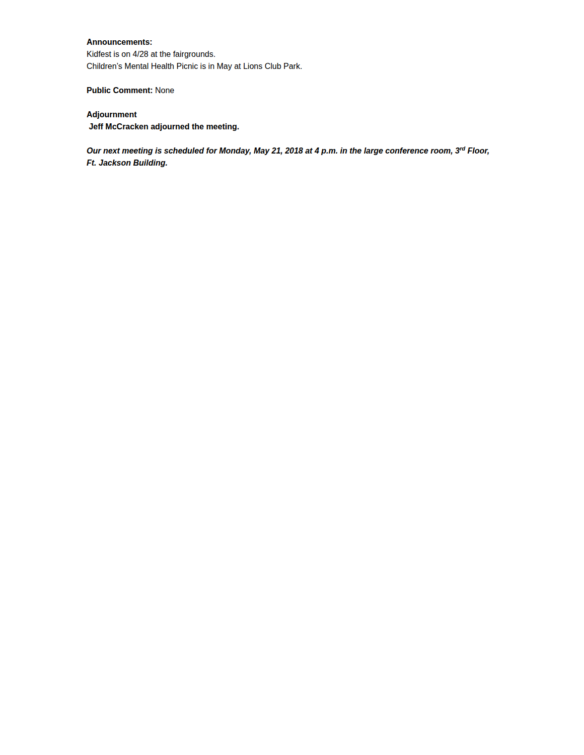Announcements:
Kidfest is on 4/28 at the fairgrounds.
Children’s Mental Health Picnic is in May at Lions Club Park.
Public Comment: None
Adjournment
Jeff McCracken adjourned the meeting.
Our next meeting is scheduled for Monday, May 21, 2018 at 4 p.m. in the large conference room, 3rd Floor, Ft. Jackson Building.